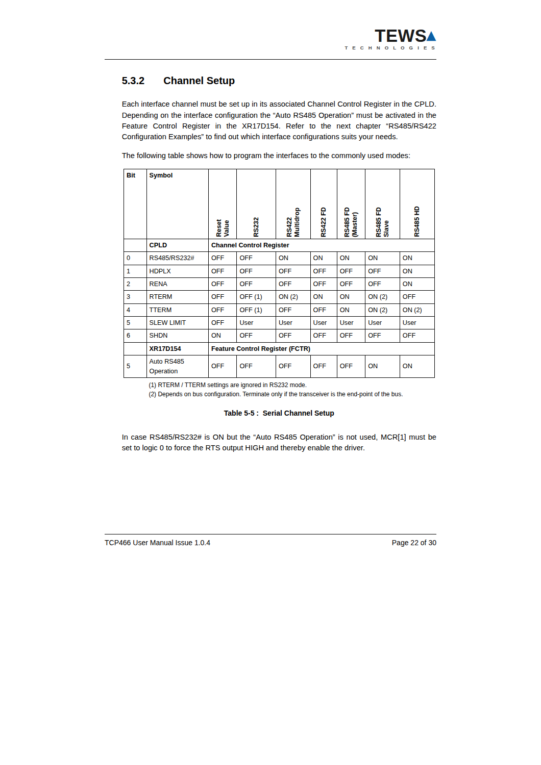TEWS▴
T E C H N O L O G I E S
5.3.2 Channel Setup
Each interface channel must be set up in its associated Channel Control Register in the CPLD. Depending on the interface configuration the “Auto RS485 Operation” must be activated in the Feature Control Register in the XR17D154. Refer to the next chapter “RS485/RS422 Configuration Examples” to find out which interface configurations suits your needs.
The following table shows how to program the interfaces to the commonly used modes:
| Bit | Symbol | Reset Value | RS232 | RS422 Multidrop | RS422 FD | RS485 FD (Master) | RS485 FD Slave | RS485 HD |
| --- | --- | --- | --- | --- | --- | --- | --- | --- |
| | CPLD | Channel Control Register |
| 0 | RS485/RS232# | OFF | OFF | ON | ON | ON | ON | ON |
| 1 | HDPLX | OFF | OFF | OFF | OFF | OFF | OFF | ON |
| 2 | RENA | OFF | OFF | OFF | OFF | OFF | OFF | ON |
| 3 | RTERM | OFF | OFF (1) | ON (2) | ON | ON | ON (2) | OFF |
| 4 | TTERM | OFF | OFF (1) | OFF | OFF | ON | ON (2) | ON (2) |
| 5 | SLEW LIMIT | OFF | User | User | User | User | User | User |
| 6 | SHDN | ON | OFF | OFF | OFF | OFF | OFF | OFF |
| | XR17D154 | Feature Control Register (FCTR) |
| 5 | Auto RS485 Operation | OFF | OFF | OFF | OFF | OFF | ON | ON |
(1) RTERM / TTERM settings are ignored in RS232 mode.
(2) Depends on bus configuration. Terminate only if the transceiver is the end-point of the bus.
Table 5-5 : Serial Channel Setup
In case RS485/RS232# is ON but the “Auto RS485 Operation” is not used, MCR[1] must be set to logic 0 to force the RTS output HIGH and thereby enable the driver.
TCP466 User Manual Issue 1.0.4
Page 22 of 30